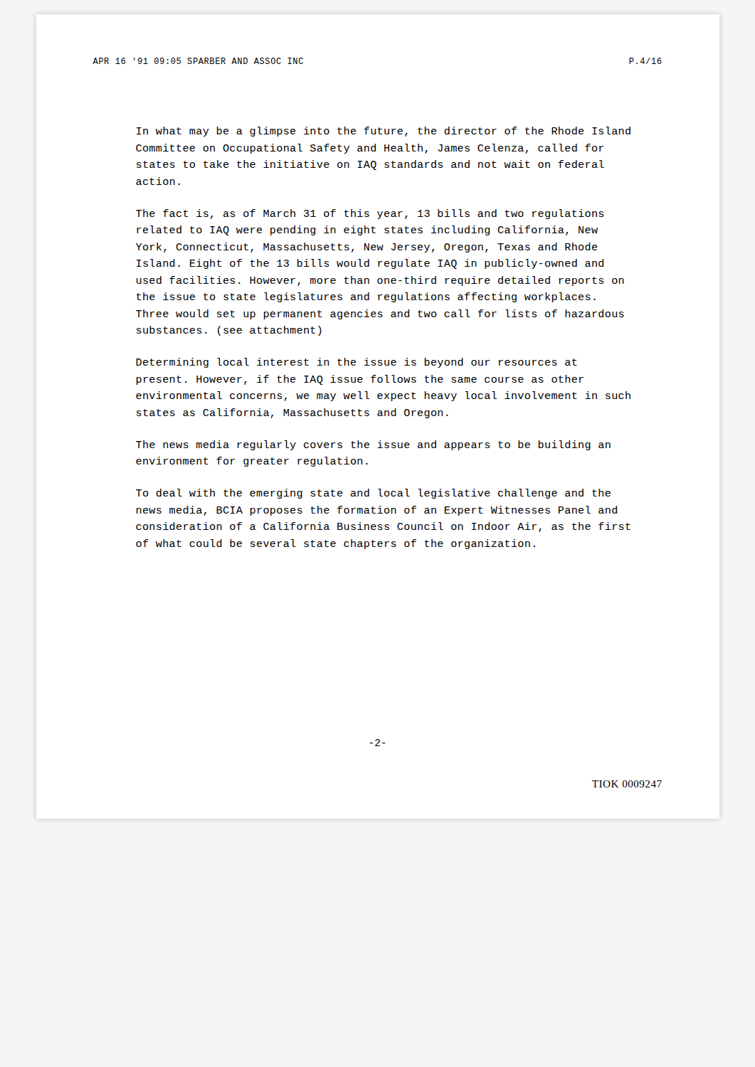APR 16 '91 09:05 SPARBER AND ASSOC INC P.4/16
In what may be a glimpse into the future, the director of the Rhode Island Committee on Occupational Safety and Health, James Celenza, called for states to take the initiative on IAQ standards and not wait on federal action.
The fact is, as of March 31 of this year, 13 bills and two regulations related to IAQ were pending in eight states including California, New York, Connecticut, Massachusetts, New Jersey, Oregon, Texas and Rhode Island. Eight of the 13 bills would regulate IAQ in publicly-owned and used facilities. However, more than one-third require detailed reports on the issue to state legislatures and regulations affecting workplaces. Three would set up permanent agencies and two call for lists of hazardous substances. (see attachment)
Determining local interest in the issue is beyond our resources at present. However, if the IAQ issue follows the same course as other environmental concerns, we may well expect heavy local involvement in such states as California, Massachusetts and Oregon.
The news media regularly covers the issue and appears to be building an environment for greater regulation.
To deal with the emerging state and local legislative challenge and the news media, BCIA proposes the formation of an Expert Witnesses Panel and consideration of a California Business Council on Indoor Air, as the first of what could be several state chapters of the organization.
-2-
TIOK 0009247